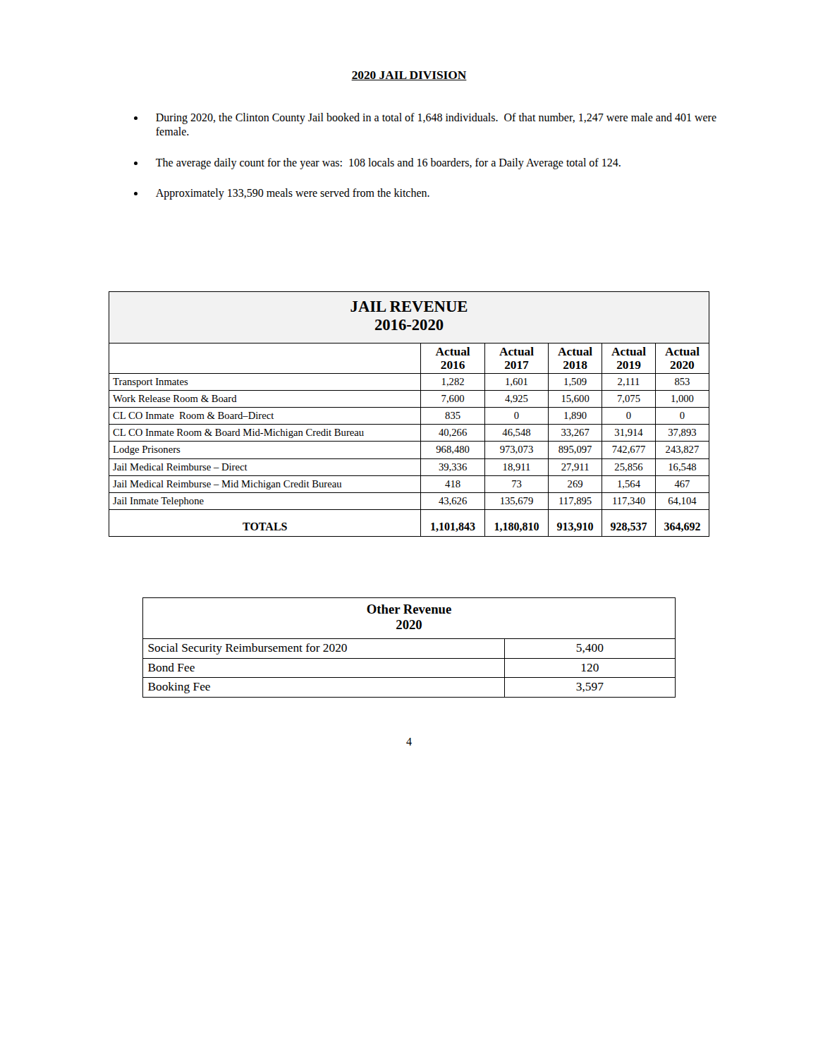2020 JAIL DIVISION
During 2020, the Clinton County Jail booked in a total of 1,648 individuals. Of that number, 1,247 were male and 401 were female.
The average daily count for the year was: 108 locals and 16 boarders, for a Daily Average total of 124.
Approximately 133,590 meals were served from the kitchen.
JAIL REVENUE 2016-2020
| | Actual 2016 | Actual 2017 | Actual 2018 | Actual 2019 | Actual 2020 |
| --- | --- | --- | --- | --- | --- |
| Transport Inmates | 1,282 | 1,601 | 1,509 | 2,111 | 853 |
| Work Release Room & Board | 7,600 | 4,925 | 15,600 | 7,075 | 1,000 |
| CL CO Inmate Room & Board–Direct | 835 | 0 | 1,890 | 0 | 0 |
| CL CO Inmate Room & Board Mid-Michigan Credit Bureau | 40,266 | 46,548 | 33,267 | 31,914 | 37,893 |
| Lodge Prisoners | 968,480 | 973,073 | 895,097 | 742,677 | 243,827 |
| Jail Medical Reimburse – Direct | 39,336 | 18,911 | 27,911 | 25,856 | 16,548 |
| Jail Medical Reimburse – Mid Michigan Credit Bureau | 418 | 73 | 269 | 1,564 | 467 |
| Jail Inmate Telephone | 43,626 | 135,679 | 117,895 | 117,340 | 64,104 |
| TOTALS | 1,101,843 | 1,180,810 | 913,910 | 928,537 | 364,692 |
Other Revenue 2020
| Social Security Reimbursement for 2020 | 5,400 |
| Bond Fee | 120 |
| Booking Fee | 3,597 |
4